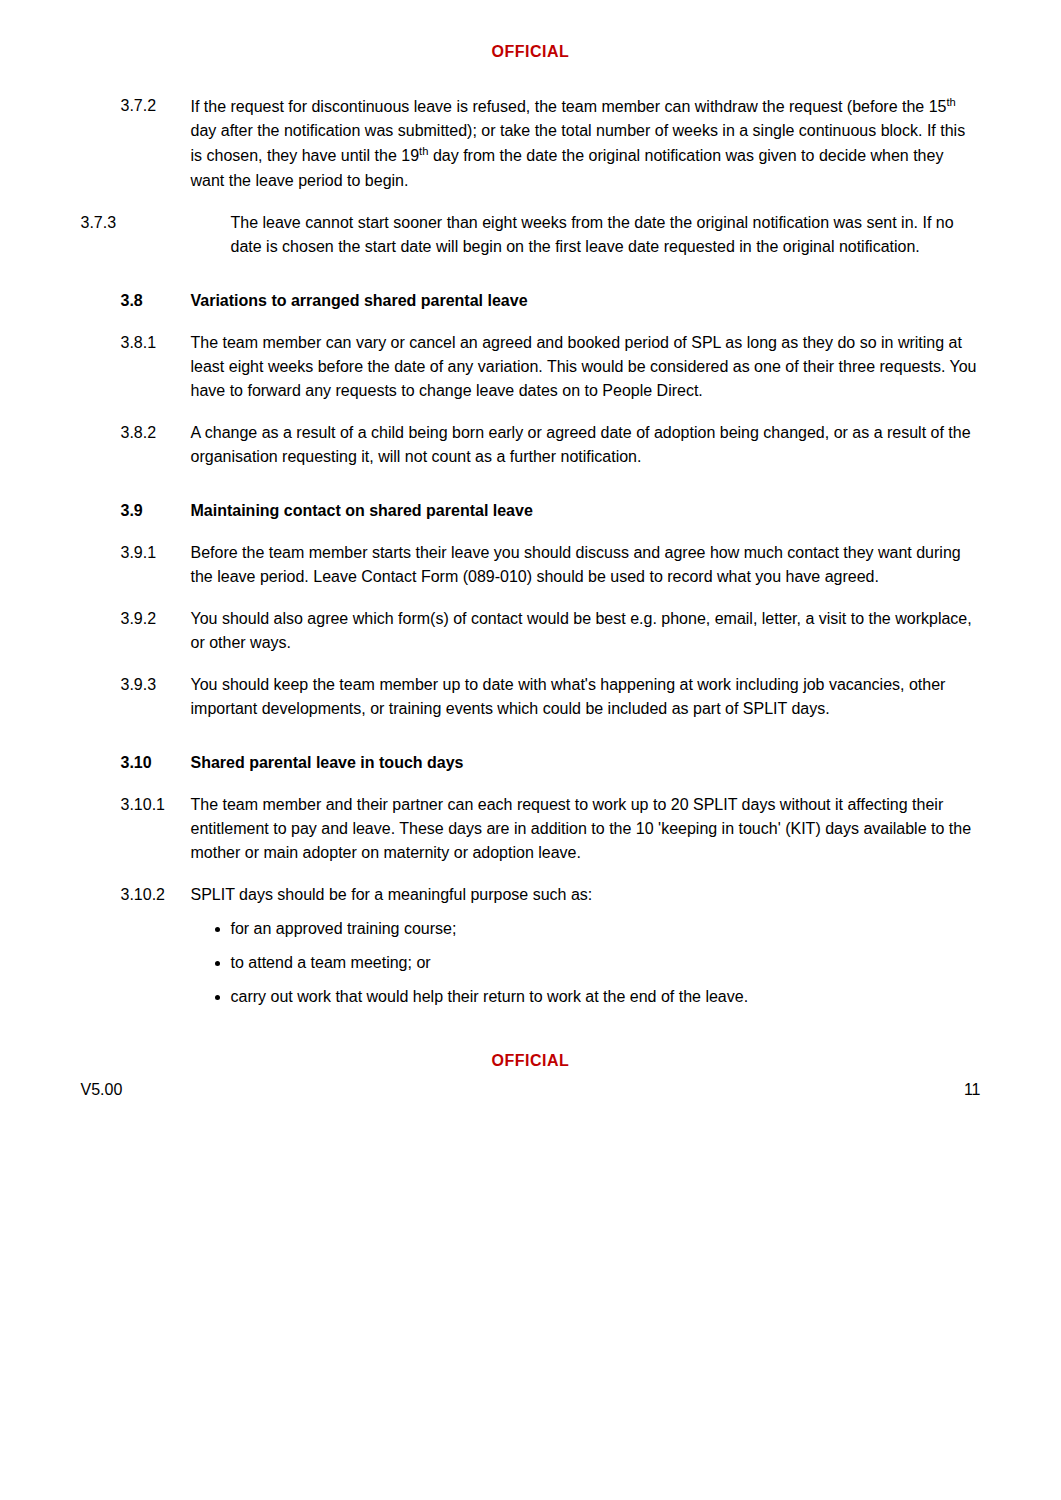OFFICIAL
3.7.2
If the request for discontinuous leave is refused, the team member can withdraw the request (before the 15th day after the notification was submitted); or take the total number of weeks in a single continuous block. If this is chosen, they have until the 19th day from the date the original notification was given to decide when they want the leave period to begin.
3.7.3
The leave cannot start sooner than eight weeks from the date the original notification was sent in. If no date is chosen the start date will begin on the first leave date requested in the original notification.
3.8
Variations to arranged shared parental leave
3.8.1
The team member can vary or cancel an agreed and booked period of SPL as long as they do so in writing at least eight weeks before the date of any variation. This would be considered as one of their three requests. You have to forward any requests to change leave dates on to People Direct.
3.8.2
A change as a result of a child being born early or agreed date of adoption being changed, or as a result of the organisation requesting it, will not count as a further notification.
3.9
Maintaining contact on shared parental leave
3.9.1
Before the team member starts their leave you should discuss and agree how much contact they want during the leave period. Leave Contact Form (089-010) should be used to record what you have agreed.
3.9.2
You should also agree which form(s) of contact would be best e.g. phone, email, letter, a visit to the workplace, or other ways.
3.9.3
You should keep the team member up to date with what's happening at work including job vacancies, other important developments, or training events which could be included as part of SPLIT days.
3.10
Shared parental leave in touch days
3.10.1
The team member and their partner can each request to work up to 20 SPLIT days without it affecting their entitlement to pay and leave. These days are in addition to the 10 'keeping in touch' (KIT) days available to the mother or main adopter on maternity or adoption leave.
3.10.2
SPLIT days should be for a meaningful purpose such as:
for an approved training course;
to attend a team meeting; or
carry out work that would help their return to work at the end of the leave.
OFFICIAL
V5.00
11